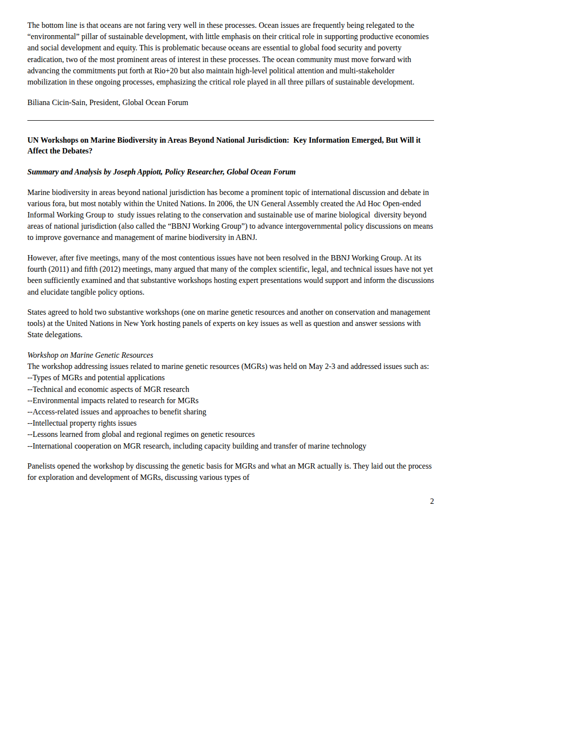The bottom line is that oceans are not faring very well in these processes. Ocean issues are frequently being relegated to the “environmental” pillar of sustainable development, with little emphasis on their critical role in supporting productive economies and social development and equity. This is problematic because oceans are essential to global food security and poverty eradication, two of the most prominent areas of interest in these processes. The ocean community must move forward with advancing the commitments put forth at Rio+20 but also maintain high-level political attention and multi-stakeholder mobilization in these ongoing processes, emphasizing the critical role played in all three pillars of sustainable development.
Biliana Cicin-Sain, President, Global Ocean Forum
UN Workshops on Marine Biodiversity in Areas Beyond National Jurisdiction: Key Information Emerged, But Will it Affect the Debates?
Summary and Analysis by Joseph Appiott, Policy Researcher, Global Ocean Forum
Marine biodiversity in areas beyond national jurisdiction has become a prominent topic of international discussion and debate in various fora, but most notably within the United Nations. In 2006, the UN General Assembly created the Ad Hoc Open-ended Informal Working Group to study issues relating to the conservation and sustainable use of marine biological diversity beyond areas of national jurisdiction (also called the “BBNJ Working Group”) to advance intergovernmental policy discussions on means to improve governance and management of marine biodiversity in ABNJ.
However, after five meetings, many of the most contentious issues have not been resolved in the BBNJ Working Group. At its fourth (2011) and fifth (2012) meetings, many argued that many of the complex scientific, legal, and technical issues have not yet been sufficiently examined and that substantive workshops hosting expert presentations would support and inform the discussions and elucidate tangible policy options.
States agreed to hold two substantive workshops (one on marine genetic resources and another on conservation and management tools) at the United Nations in New York hosting panels of experts on key issues as well as question and answer sessions with State delegations.
Workshop on Marine Genetic Resources
The workshop addressing issues related to marine genetic resources (MGRs) was held on May 2-3 and addressed issues such as:
--Types of MGRs and potential applications
--Technical and economic aspects of MGR research
--Environmental impacts related to research for MGRs
--Access-related issues and approaches to benefit sharing
--Intellectual property rights issues
--Lessons learned from global and regional regimes on genetic resources
--International cooperation on MGR research, including capacity building and transfer of marine technology
Panelists opened the workshop by discussing the genetic basis for MGRs and what an MGR actually is. They laid out the process for exploration and development of MGRs, discussing various types of
2